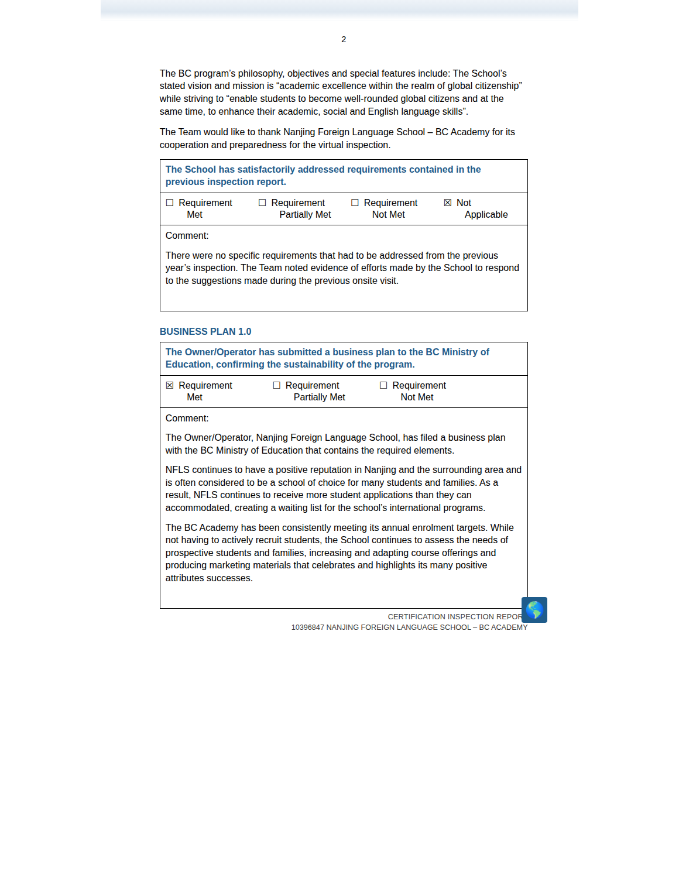2
The BC program’s philosophy, objectives and special features include: The School’s stated vision and mission is “academic excellence within the realm of global citizenship” while striving to “enable students to become well-rounded global citizens and at the same time, to enhance their academic, social and English language skills”.
The Team would like to thank Nanjing Foreign Language School – BC Academy for its cooperation and preparedness for the virtual inspection.
| The School has satisfactorily addressed requirements contained in the previous inspection report. |
| ☐ Requirement Met ☐ Requirement Partially Met ☐ Requirement Not Met ☒ Not Applicable |
| Comment: There were no specific requirements that had to be addressed from the previous year’s inspection. The Team noted evidence of efforts made by the School to respond to the suggestions made during the previous onsite visit. |
BUSINESS PLAN 1.0
| The Owner/Operator has submitted a business plan to the BC Ministry of Education, confirming the sustainability of the program. |
| ☒ Requirement Met ☐ Requirement Partially Met ☐ Requirement Not Met |
| Comment: The Owner/Operator, Nanjing Foreign Language School, has filed a business plan with the BC Ministry of Education that contains the required elements. NFLS continues to have a positive reputation in Nanjing and the surrounding area and is often considered to be a school of choice for many students and families. As a result, NFLS continues to receive more student applications than they can accommodated, creating a waiting list for the school’s international programs. The BC Academy has been consistently meeting its annual enrolment targets. While not having to actively recruit students, the School continues to assess the needs of prospective students and families, increasing and adapting course offerings and producing marketing materials that celebrates and highlights its many positive attributes successes. |
CERTIFICATION INSPECTION REPORT
10396847 NANJING FOREIGN LANGUAGE SCHOOL – BC ACADEMY
🌎